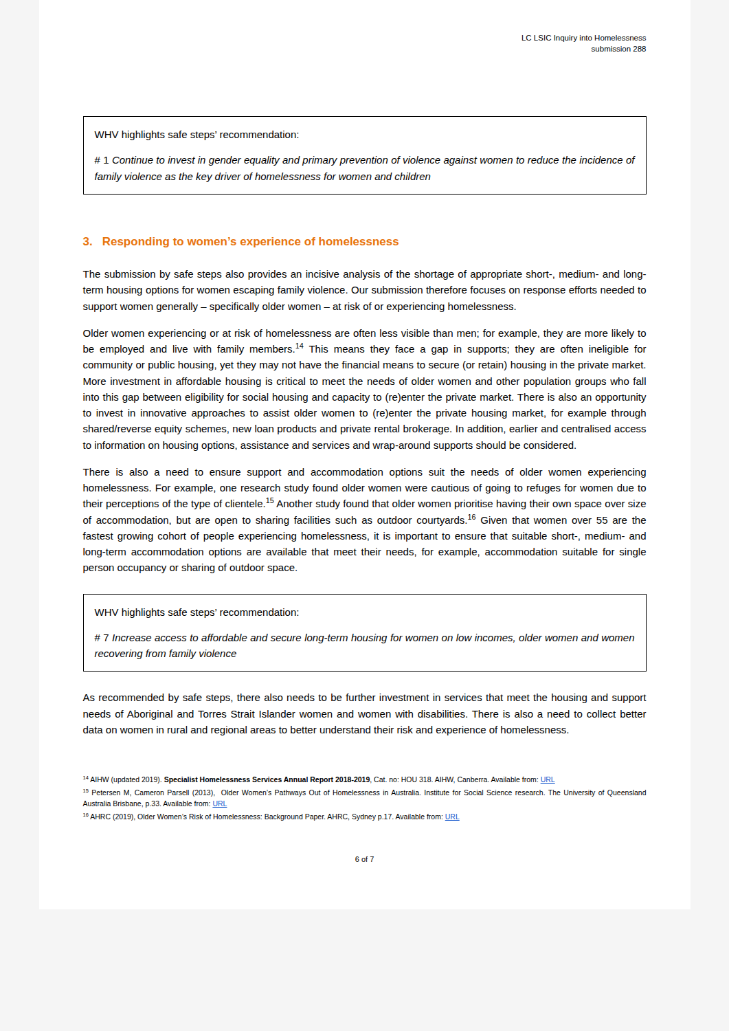LC LSIC Inquiry into Homelessness
submission 288
WHV highlights safe steps’ recommendation:
# 1 Continue to invest in gender equality and primary prevention of violence against women to reduce the incidence of family violence as the key driver of homelessness for women and children
3. Responding to women’s experience of homelessness
The submission by safe steps also provides an incisive analysis of the shortage of appropriate short-, medium- and long-term housing options for women escaping family violence. Our submission therefore focuses on response efforts needed to support women generally – specifically older women – at risk of or experiencing homelessness.
Older women experiencing or at risk of homelessness are often less visible than men; for example, they are more likely to be employed and live with family members.14 This means they face a gap in supports; they are often ineligible for community or public housing, yet they may not have the financial means to secure (or retain) housing in the private market. More investment in affordable housing is critical to meet the needs of older women and other population groups who fall into this gap between eligibility for social housing and capacity to (re)enter the private market. There is also an opportunity to invest in innovative approaches to assist older women to (re)enter the private housing market, for example through shared/reverse equity schemes, new loan products and private rental brokerage. In addition, earlier and centralised access to information on housing options, assistance and services and wrap-around supports should be considered.
There is also a need to ensure support and accommodation options suit the needs of older women experiencing homelessness. For example, one research study found older women were cautious of going to refuges for women due to their perceptions of the type of clientele.15 Another study found that older women prioritise having their own space over size of accommodation, but are open to sharing facilities such as outdoor courtyards.16 Given that women over 55 are the fastest growing cohort of people experiencing homelessness, it is important to ensure that suitable short-, medium- and long-term accommodation options are available that meet their needs, for example, accommodation suitable for single person occupancy or sharing of outdoor space.
WHV highlights safe steps’ recommendation:
# 7 Increase access to affordable and secure long-term housing for women on low incomes, older women and women recovering from family violence
As recommended by safe steps, there also needs to be further investment in services that meet the housing and support needs of Aboriginal and Torres Strait Islander women and women with disabilities. There is also a need to collect better data on women in rural and regional areas to better understand their risk and experience of homelessness.
14 AIHW (updated 2019). Specialist Homelessness Services Annual Report 2018-2019, Cat. no: HOU 318. AIHW, Canberra. Available from: URL
15 Petersen M, Cameron Parsell (2013), Older Women’s Pathways Out of Homelessness in Australia. Institute for Social Science research. The University of Queensland Australia Brisbane, p.33. Available from: URL
16 AHRC (2019), Older Women’s Risk of Homelessness: Background Paper. AHRC, Sydney p.17. Available from: URL
6 of 7